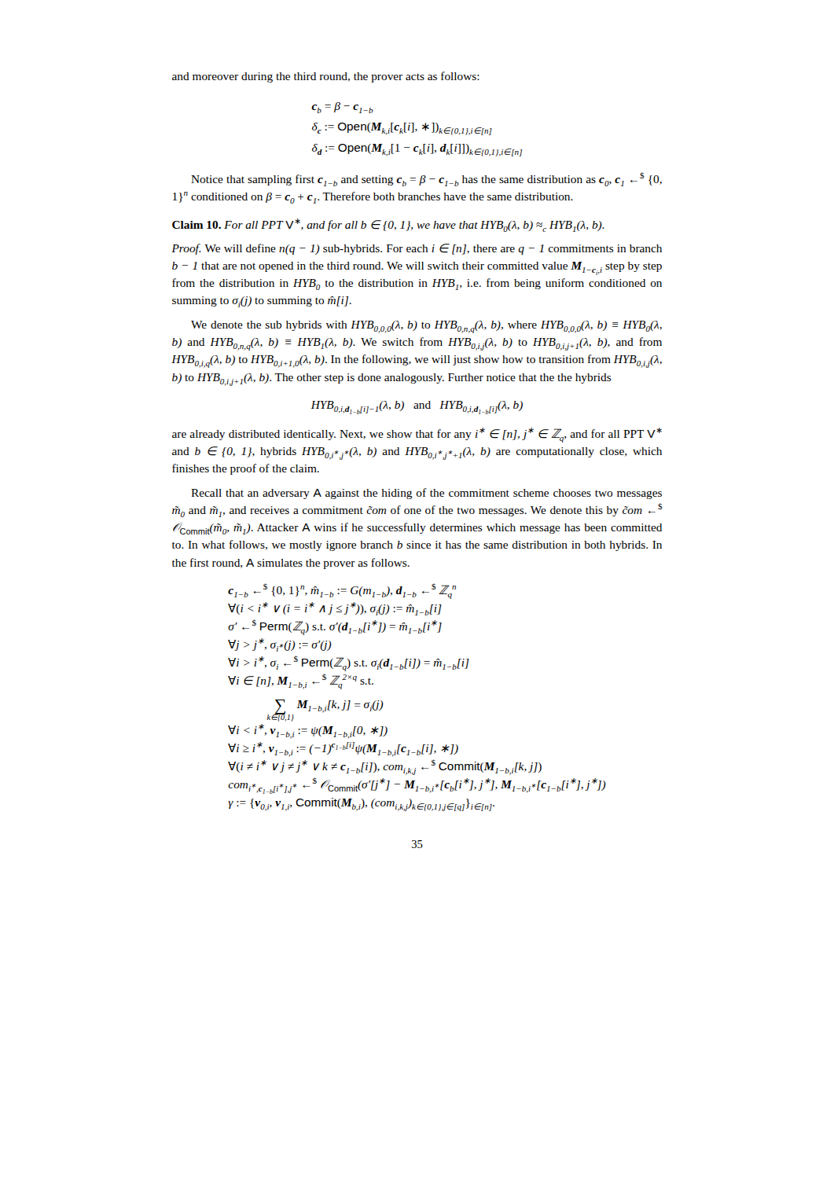and moreover during the third round, the prover acts as follows:
cb = β − c1−b
δc := Open(Mk,i[ck[i], ∗])k∈{0,1},i∈[n]
δd := Open(Mk,i[1 − ck[i], dk[i]])k∈{0,1},i∈[n]
Notice that sampling first c1−b and setting cb = β − c1−b has the same distribution as c0, c1 ←$ {0, 1}n conditioned on β = c0 + c1. Therefore both branches have the same distribution.
Claim 10. For all PPT V∗, and for all b ∈ {0, 1}, we have that HYB0(λ, b) ≈c HYB1(λ, b).
Proof. We will define n(q − 1) sub-hybrids. For each i ∈ [n], there are q − 1 commitments in branch b − 1 that are not opened in the third round. We will switch their committed value M1−ci,i step by step from the distribution in HYB0 to the distribution in HYB1, i.e. from being uniform conditioned on summing to σi(j) to summing to m̂[i].
We denote the sub hybrids with HYB0,0,0(λ, b) to HYB0,n,q(λ, b), where HYB0,0,0(λ, b) ≡ HYB0(λ, b) and HYB0,n,q(λ, b) ≡ HYB1(λ, b). We switch from HYB0,i,j(λ, b) to HYB0,i,j+1(λ, b), and from HYB0,i,q(λ, b) to HYB0,i+1,0(λ, b). In the following, we will just show how to transition from HYB0,i,j(λ, b) to HYB0,i,j+1(λ, b). The other step is done analogously. Further notice that the the hybrids
HYB0,i,d1−b[i]−1(λ, b) and HYB0,i,d1−b[i](λ, b)
are already distributed identically. Next, we show that for any i∗ ∈ [n], j∗ ∈ ℤq, and for all PPT V∗ and b ∈ {0, 1}, hybrids HYB0,i∗,j∗(λ, b) and HYB0,i∗,j∗+1(λ, b) are computationally close, which finishes the proof of the claim.
Recall that an adversary A against the hiding of the commitment scheme chooses two messages m̃0 and m̃1, and receives a commitment c̃om of one of the two messages. We denote this by c̃om ←$ 𝒪Commit(m̃0, m̃1). Attacker A wins if he successfully determines which message has been committed to. In what follows, we mostly ignore branch b since it has the same distribution in both hybrids. In the first round, A simulates the prover as follows.
c1−b ←$ {0, 1}n, m̂1−b := G(m1−b), d1−b ←$ ℤqn
∀(i < i∗ ∨ (i = i∗ ∧ j ≤ j∗)), σi(j) := m̂1−b[i]
σ′ ←$ Perm(ℤq) s.t. σ′(d1−b[i∗]) = m̂1−b[i∗]
∀j > j∗, σi∗(j) := σ′(j)
∀i > i∗, σi ←$ Perm(ℤq) s.t. σi(d1−b[i]) = m̂1−b[i]
∀i ∈ [n], M1−b,i ←$ ℤq2×q s.t.
∑ k∈{0,1} M1−b,i[k, j] = σi(j)
∀i < i∗, v1−b,i := ψ(M1−b,i[0, ∗])
∀i ≥ i∗, v1−b,i := (−1)c1−b[i]ψ(M1−b,i[c1−b[i], ∗])
∀(i ≠ i∗ ∨ j ≠ j∗ ∨ k ≠ c1−b[i]), comi,k,j ←$ Commit(M1−b,i[k, j])
comi∗,c1−b[i∗],j∗ ←$ 𝒪Commit(σ′[j∗] − M1−b,i∗[cb[i∗], j∗], M1−b,i∗[c1−b[i∗], j∗])
γ := {v0,i, v1,i, Commit(Mb,i), (comi,k,j)k∈{0,1},j∈[q]}i∈[n].
35